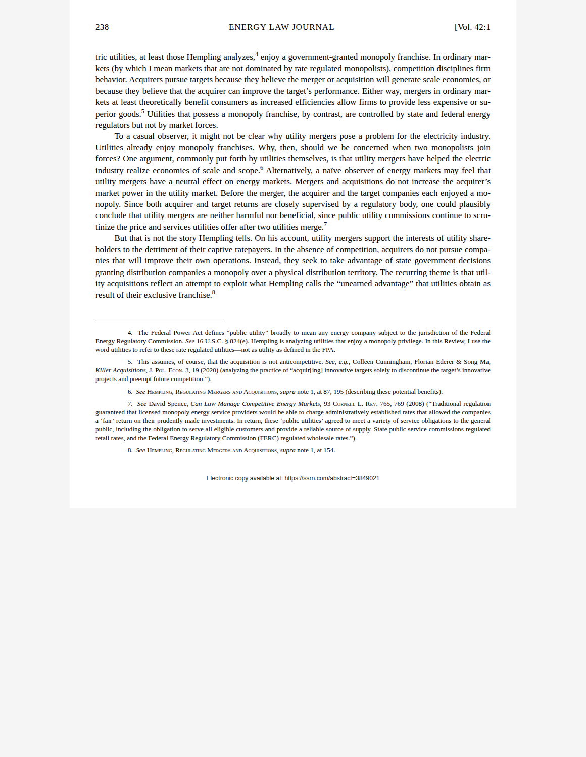238 Energy Law Journal [Vol. 42:1
tric utilities, at least those Hempling analyzes,4 enjoy a government-granted monopoly franchise. In ordinary markets (by which I mean markets that are not dominated by rate regulated monopolists), competition disciplines firm behavior. Acquirers pursue targets because they believe the merger or acquisition will generate scale economies, or because they believe that the acquirer can improve the target’s performance. Either way, mergers in ordinary markets at least theoretically benefit consumers as increased efficiencies allow firms to provide less expensive or superior goods.5 Utilities that possess a monopoly franchise, by contrast, are controlled by state and federal energy regulators but not by market forces.
To a casual observer, it might not be clear why utility mergers pose a problem for the electricity industry. Utilities already enjoy monopoly franchises. Why, then, should we be concerned when two monopolists join forces? One argument, commonly put forth by utilities themselves, is that utility mergers have helped the electric industry realize economies of scale and scope.6 Alternatively, a naïve observer of energy markets may feel that utility mergers have a neutral effect on energy markets. Mergers and acquisitions do not increase the acquirer’s market power in the utility market. Before the merger, the acquirer and the target companies each enjoyed a monopoly. Since both acquirer and target returns are closely supervised by a regulatory body, one could plausibly conclude that utility mergers are neither harmful nor beneficial, since public utility commissions continue to scrutinize the price and services utilities offer after two utilities merge.7
But that is not the story Hempling tells. On his account, utility mergers support the interests of utility shareholders to the detriment of their captive ratepayers. In the absence of competition, acquirers do not pursue companies that will improve their own operations. Instead, they seek to take advantage of state government decisions granting distribution companies a monopoly over a physical distribution territory. The recurring theme is that utility acquisitions reflect an attempt to exploit what Hempling calls the “unearned advantage” that utilities obtain as result of their exclusive franchise.8
4. The Federal Power Act defines “public utility” broadly to mean any energy company subject to the jurisdiction of the Federal Energy Regulatory Commission. See 16 U.S.C. § 824(e). Hempling is analyzing utilities that enjoy a monopoly privilege. In this Review, I use the word utilities to refer to these rate regulated utilities—not as utility as defined in the FPA.
5. This assumes, of course, that the acquisition is not anticompetitive. See, e.g., Colleen Cunningham, Florian Ederer & Song Ma, Killer Acquisitions, J. Pol. Econ. 3, 19 (2020) (analyzing the practice of “acquir[ing] innovative targets solely to discontinue the target’s innovative projects and preempt future competition.”).
6. See Hempling, Regulating Mergers and Acquisitions, supra note 1, at 87, 195 (describing these potential benefits).
7. See David Spence, Can Law Manage Competitive Energy Markets, 93 Cornell L. Rev. 765, 769 (2008) (“Traditional regulation guaranteed that licensed monopoly energy service providers would be able to charge administratively established rates that allowed the companies a ‘fair’ return on their prudently made investments. In return, these ‘public utilities’ agreed to meet a variety of service obligations to the general public, including the obligation to serve all eligible customers and provide a reliable source of supply. State public service commissions regulated retail rates, and the Federal Energy Regulatory Commission (FERC) regulated wholesale rates.”).
8. See Hempling, Regulating Mergers and Acquisitions, supra note 1, at 154.
Electronic copy available at: https://ssrn.com/abstract=3849021